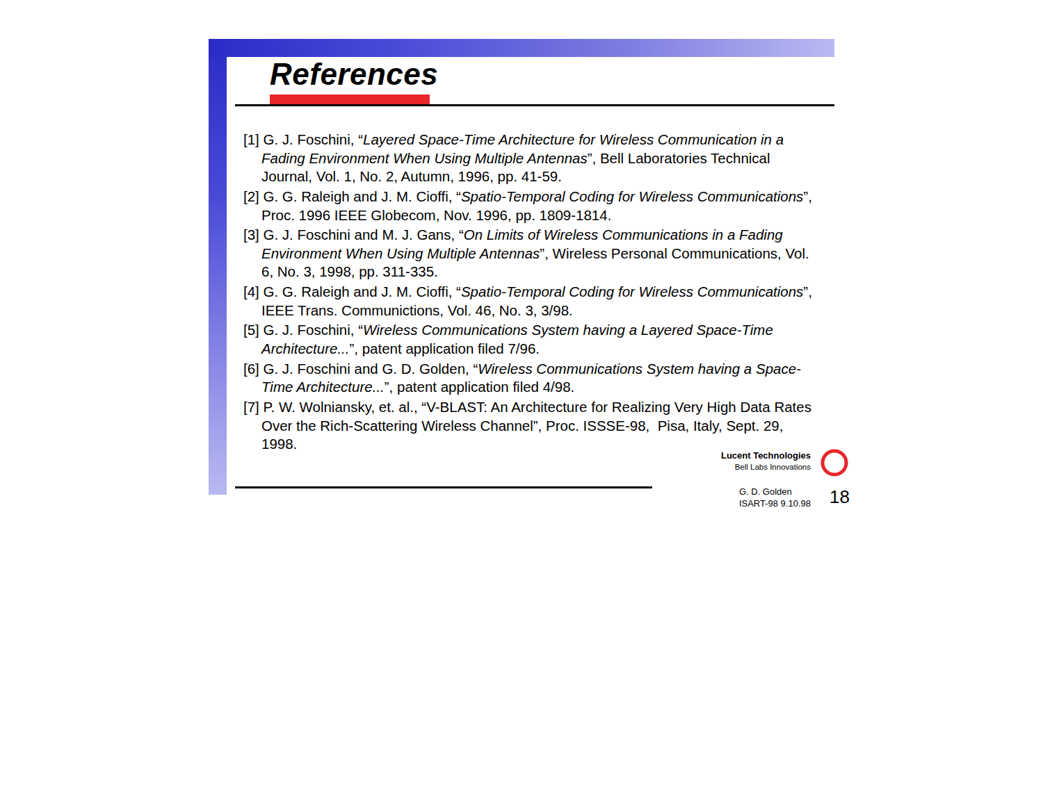References
[1] G. J. Foschini, “Layered Space-Time Architecture for Wireless Communication in a Fading Environment When Using Multiple Antennas”, Bell Laboratories Technical Journal, Vol. 1, No. 2, Autumn, 1996, pp. 41-59.
[2] G. G. Raleigh and J. M. Cioffi, “Spatio-Temporal Coding for Wireless Communications”, Proc. 1996 IEEE Globecom, Nov. 1996, pp. 1809-1814.
[3] G. J. Foschini and M. J. Gans, “On Limits of Wireless Communications in a Fading Environment When Using Multiple Antennas”, Wireless Personal Communications, Vol. 6, No. 3, 1998, pp. 311-335.
[4] G. G. Raleigh and J. M. Cioffi, “Spatio-Temporal Coding for Wireless Communications”, IEEE Trans. Communictions, Vol. 46, No. 3, 3/98.
[5] G. J. Foschini, “Wireless Communications System having a Layered Space-Time Architecture...”, patent application filed 7/96.
[6] G. J. Foschini and G. D. Golden, “Wireless Communications System having a Space-Time Architecture...”, patent application filed 4/98.
[7] P. W. Wolniansky, et. al., “V-BLAST: An Architecture for Realizing Very High Data Rates Over the Rich-Scattering Wireless Channel”, Proc. ISSSE-98, Pisa, Italy, Sept. 29, 1998.
Lucent Technologies
Bell Labs Innovations
G. D. Golden
ISART-98 9.10.98
18